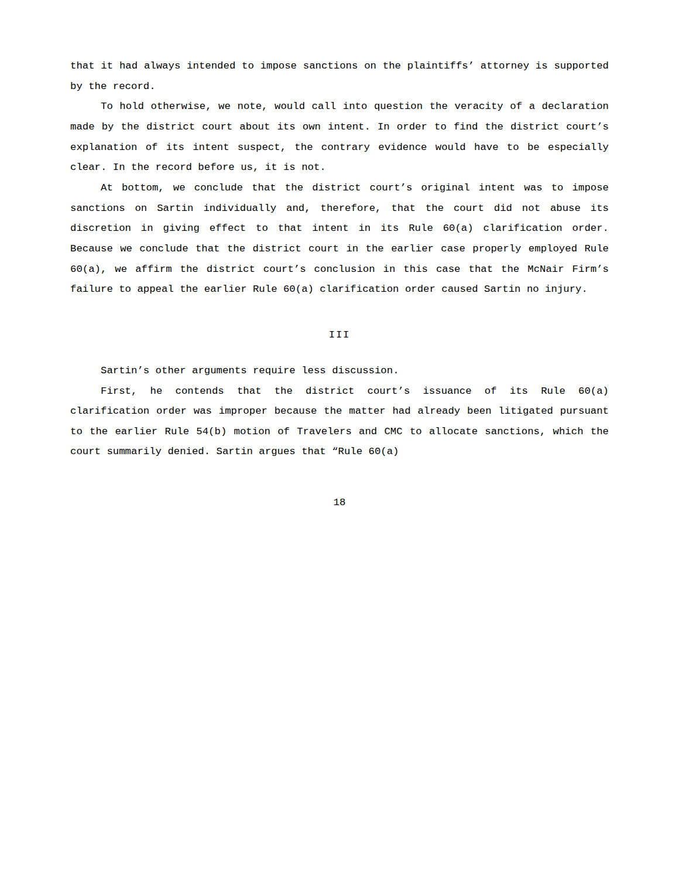that it had always intended to impose sanctions on the plaintiffs’ attorney is supported by the record.
To hold otherwise, we note, would call into question the veracity of a declaration made by the district court about its own intent. In order to find the district court’s explanation of its intent suspect, the contrary evidence would have to be especially clear. In the record before us, it is not.
At bottom, we conclude that the district court’s original intent was to impose sanctions on Sartin individually and, therefore, that the court did not abuse its discretion in giving effect to that intent in its Rule 60(a) clarification order. Because we conclude that the district court in the earlier case properly employed Rule 60(a), we affirm the district court’s conclusion in this case that the McNair Firm’s failure to appeal the earlier Rule 60(a) clarification order caused Sartin no injury.
III
Sartin’s other arguments require less discussion.
First, he contends that the district court’s issuance of its Rule 60(a) clarification order was improper because the matter had already been litigated pursuant to the earlier Rule 54(b) motion of Travelers and CMC to allocate sanctions, which the court summarily denied. Sartin argues that “Rule 60(a)
18